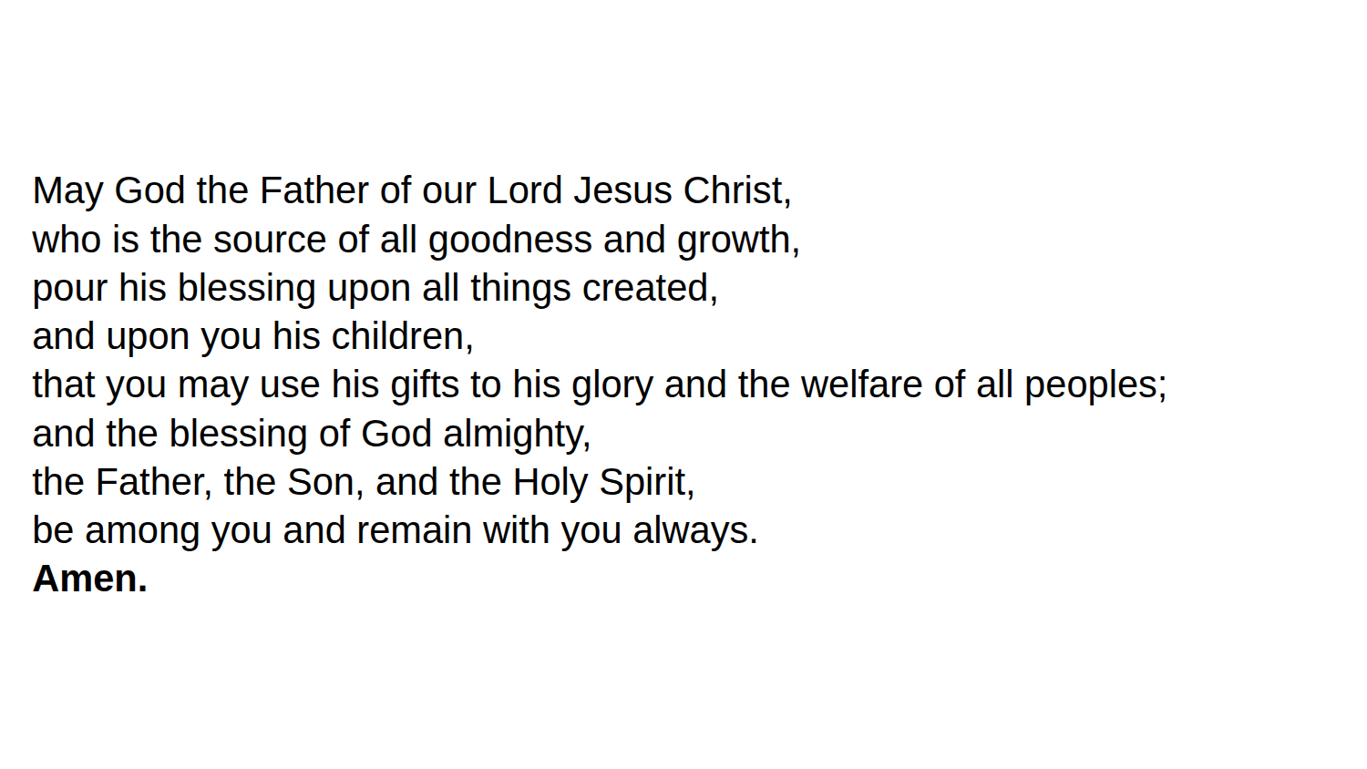May God the Father of our Lord Jesus Christ,
who is the source of all goodness and growth,
pour his blessing upon all things created,
and upon you his children,
that you may use his gifts to his glory and the welfare of all peoples;
and the blessing of God almighty,
the Father, the Son, and the Holy Spirit,
be among you and remain with you always.
Amen.